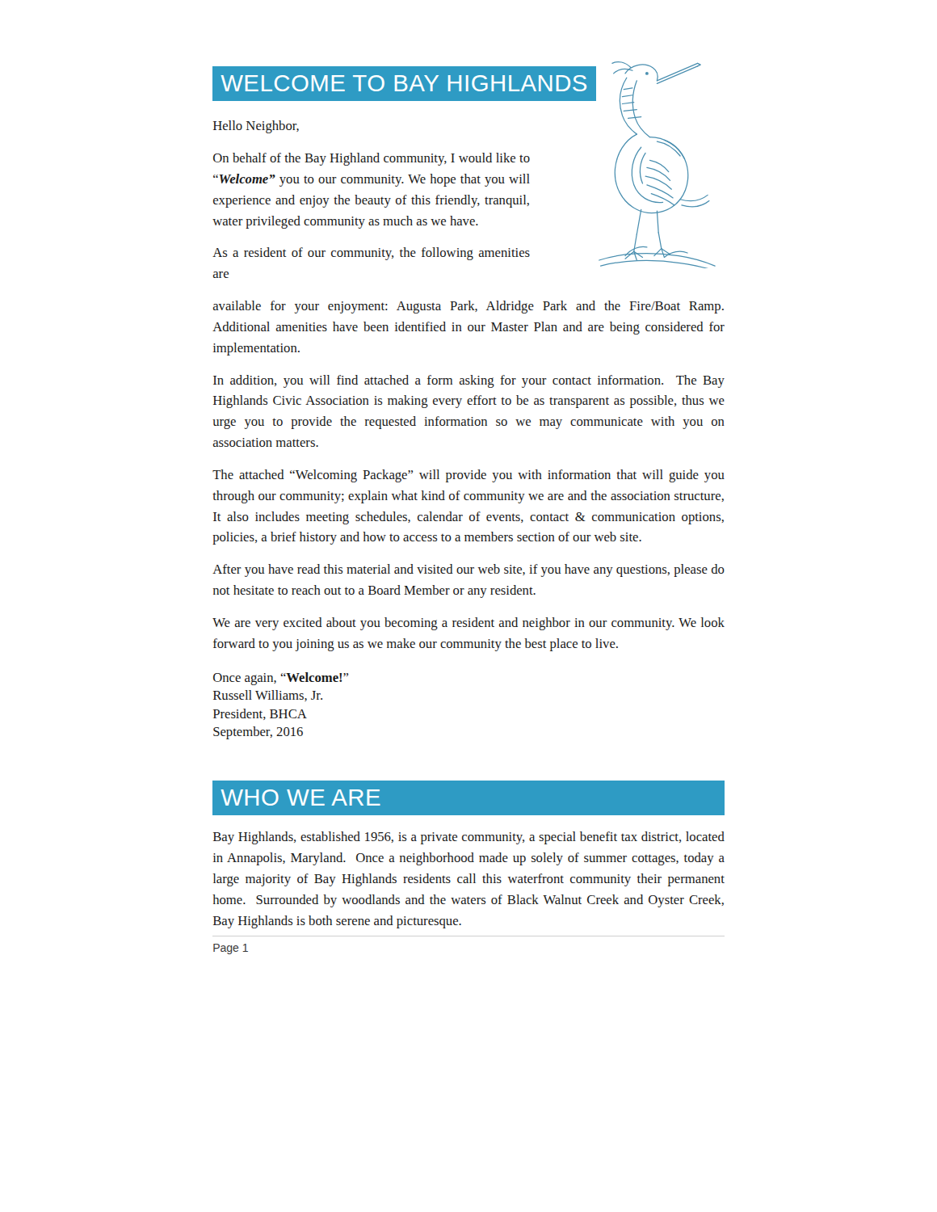WELCOME TO BAY HIGHLANDS
Hello Neighbor,
On behalf of the Bay Highland community, I would like to “Welcome” you to our community. We hope that you will experience and enjoy the beauty of this friendly, tranquil, water privileged community as much as we have.
As a resident of our community, the following amenities are
available for your enjoyment: Augusta Park, Aldridge Park and the Fire/Boat Ramp. Additional amenities have been identified in our Master Plan and are being considered for implementation.
In addition, you will find attached a form asking for your contact information. The Bay Highlands Civic Association is making every effort to be as transparent as possible, thus we urge you to provide the requested information so we may communicate with you on association matters.
The attached “Welcoming Package” will provide you with information that will guide you through our community; explain what kind of community we are and the association structure, It also includes meeting schedules, calendar of events, contact & communication options, policies, a brief history and how to access to a members section of our web site.
After you have read this material and visited our web site, if you have any questions, please do not hesitate to reach out to a Board Member or any resident.
We are very excited about you becoming a resident and neighbor in our community. We look forward to you joining us as we make our community the best place to live.
Once again, “Welcome!”
Russell Williams, Jr.
President, BHCA
September, 2016
WHO WE ARE
Bay Highlands, established 1956, is a private community, a special benefit tax district, located in Annapolis, Maryland. Once a neighborhood made up solely of summer cottages, today a large majority of Bay Highlands residents call this waterfront community their permanent home. Surrounded by woodlands and the waters of Black Walnut Creek and Oyster Creek, Bay Highlands is both serene and picturesque.
Page 1